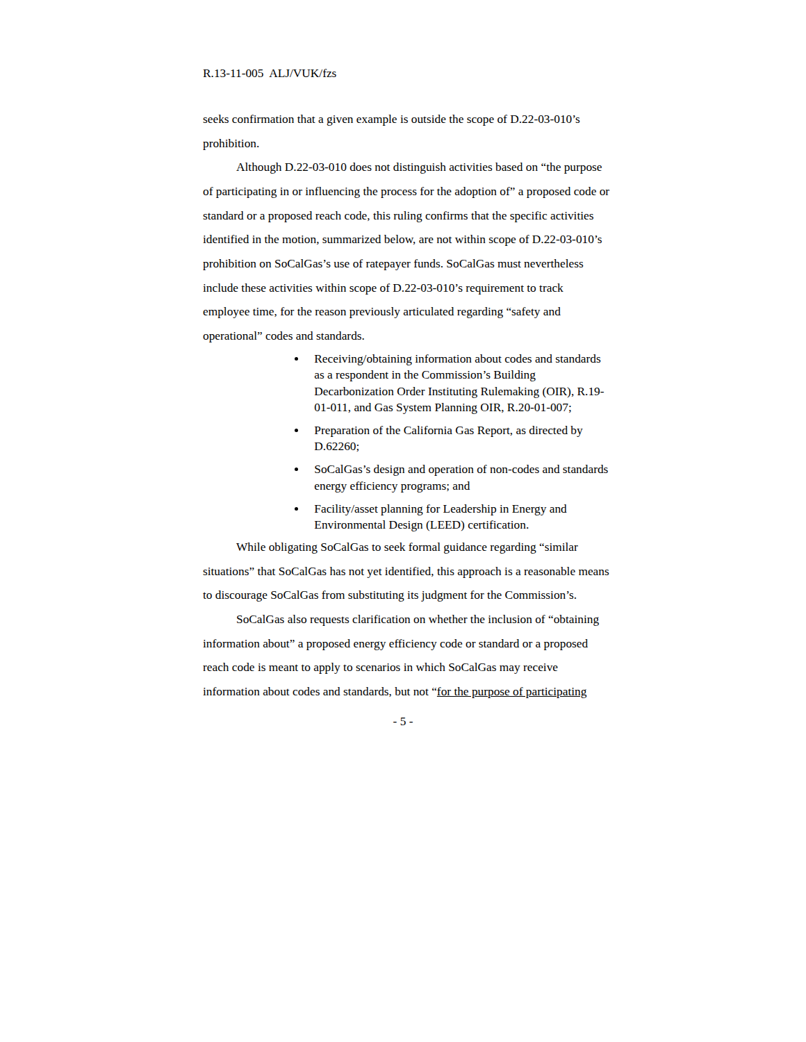R.13-11-005 ALJ/VUK/fzs
seeks confirmation that a given example is outside the scope of D.22-03-010’s prohibition.
Although D.22-03-010 does not distinguish activities based on “the purpose of participating in or influencing the process for the adoption of” a proposed code or standard or a proposed reach code, this ruling confirms that the specific activities identified in the motion, summarized below, are not within scope of D.22-03-010’s prohibition on SoCalGas’s use of ratepayer funds. SoCalGas must nevertheless include these activities within scope of D.22-03-010’s requirement to track employee time, for the reason previously articulated regarding “safety and operational” codes and standards.
Receiving/obtaining information about codes and standards as a respondent in the Commission’s Building Decarbonization Order Instituting Rulemaking (OIR), R.19-01-011, and Gas System Planning OIR, R.20-01-007;
Preparation of the California Gas Report, as directed by D.62260;
SoCalGas’s design and operation of non-codes and standards energy efficiency programs; and
Facility/asset planning for Leadership in Energy and Environmental Design (LEED) certification.
While obligating SoCalGas to seek formal guidance regarding “similar situations” that SoCalGas has not yet identified, this approach is a reasonable means to discourage SoCalGas from substituting its judgment for the Commission’s.
SoCalGas also requests clarification on whether the inclusion of “obtaining information about” a proposed energy efficiency code or standard or a proposed reach code is meant to apply to scenarios in which SoCalGas may receive information about codes and standards, but not “for the purpose of participating
- 5 -